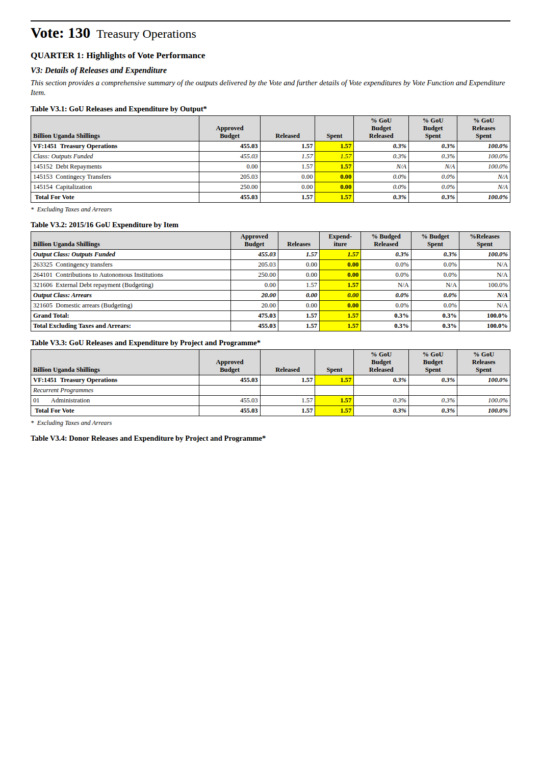Vote: 130 Treasury Operations
QUARTER 1: Highlights of Vote Performance
V3: Details of Releases and Expenditure
This section provides a comprehensive summary of the outputs delivered by the Vote and further details of Vote expenditures by Vote Function and Expenditure Item.
Table V3.1: GoU Releases and Expenditure by Output*
| Billion Uganda Shillings | Approved Budget | Released | Spent | % GoU Budget Released | % GoU Budget Spent | % GoU Releases Spent |
| --- | --- | --- | --- | --- | --- | --- |
| VF:1451 Treasury Operations | 455.03 | 1.57 | 1.57 | 0.3% | 0.3% | 100.0% |
| Class: Outputs Funded | 455.03 | 1.57 | 1.57 | 0.3% | 0.3% | 100.0% |
| 145152 Debt Repayments | 0.00 | 1.57 | 1.57 | N/A | N/A | 100.0% |
| 145153 Contingecy Transfers | 205.03 | 0.00 | 0.00 | 0.0% | 0.0% | N/A |
| 145154 Capitalization | 250.00 | 0.00 | 0.00 | 0.0% | 0.0% | N/A |
| Total For Vote | 455.03 | 1.57 | 1.57 | 0.3% | 0.3% | 100.0% |
* Excluding Taxes and Arrears
Table V3.2: 2015/16 GoU Expenditure by Item
| Billion Uganda Shillings | Approved Budget | Releases | Expend- iture | % Budged Released | % Budget Spent | %Releases Spent |
| --- | --- | --- | --- | --- | --- | --- |
| Output Class: Outputs Funded | 455.03 | 1.57 | 1.57 | 0.3% | 0.3% | 100.0% |
| 263325 Contingency transfers | 205.03 | 0.00 | 0.00 | 0.0% | 0.0% | N/A |
| 264101 Contributions to Autonomous Institutions | 250.00 | 0.00 | 0.00 | 0.0% | 0.0% | N/A |
| 321606 External Debt repayment (Budgeting) | 0.00 | 1.57 | 1.57 | N/A | N/A | 100.0% |
| Output Class: Arrears | 20.00 | 0.00 | 0.00 | 0.0% | 0.0% | N/A |
| 321605 Domestic arrears (Budgeting) | 20.00 | 0.00 | 0.00 | 0.0% | 0.0% | N/A |
| Grand Total: | 475.03 | 1.57 | 1.57 | 0.3% | 0.3% | 100.0% |
| Total Excluding Taxes and Arrears: | 455.03 | 1.57 | 1.57 | 0.3% | 0.3% | 100.0% |
Table V3.3: GoU Releases and Expenditure by Project and Programme*
| Billion Uganda Shillings | Approved Budget | Released | Spent | % GoU Budget Released | % GoU Budget Spent | % GoU Releases Spent |
| --- | --- | --- | --- | --- | --- | --- |
| VF:1451 Treasury Operations | 455.03 | 1.57 | 1.57 | 0.3% | 0.3% | 100.0% |
| Recurrent Programmes | | | | | | |
| 01 Administration | 455.03 | 1.57 | 1.57 | 0.3% | 0.3% | 100.0% |
| Total For Vote | 455.03 | 1.57 | 1.57 | 0.3% | 0.3% | 100.0% |
* Excluding Taxes and Arrears
Table V3.4: Donor Releases and Expenditure by Project and Programme*